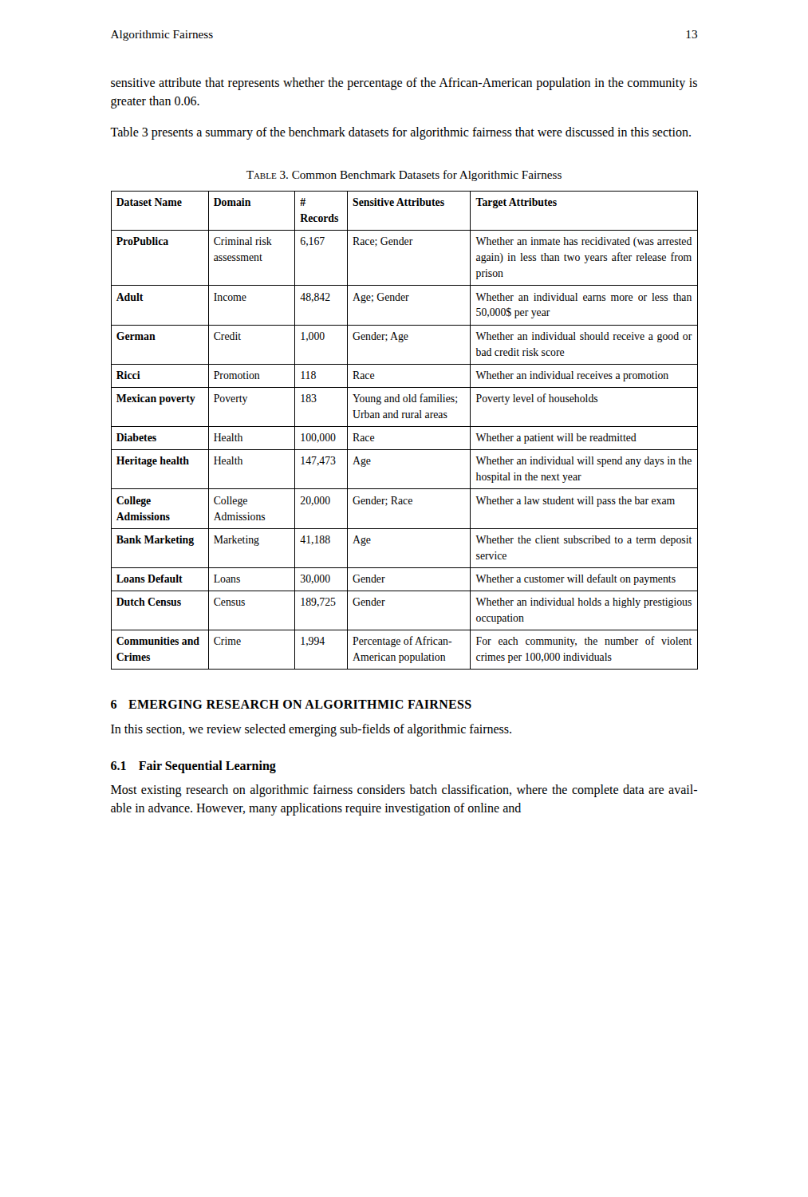Algorithmic Fairness 13
sensitive attribute that represents whether the percentage of the African-American population in the community is greater than 0.06.
Table 3 presents a summary of the benchmark datasets for algorithmic fairness that were discussed in this section.
Table 3. Common Benchmark Datasets for Algorithmic Fairness
| Dataset Name | Domain | # Records | Sensitive Attributes | Target Attributes |
| --- | --- | --- | --- | --- |
| ProPublica | Criminal risk assessment | 6,167 | Race; Gender | Whether an inmate has recidivated (was arrested again) in less than two years after release from prison |
| Adult | Income | 48,842 | Age; Gender | Whether an individual earns more or less than 50,000$ per year |
| German | Credit | 1,000 | Gender; Age | Whether an individual should receive a good or bad credit risk score |
| Ricci | Promotion | 118 | Race | Whether an individual receives a promotion |
| Mexican poverty | Poverty | 183 | Young and old families; Urban and rural areas | Poverty level of households |
| Diabetes | Health | 100,000 | Race | Whether a patient will be readmitted |
| Heritage health | Health | 147,473 | Age | Whether an individual will spend any days in the hospital in the next year |
| College Admissions | College Admissions | 20,000 | Gender; Race | Whether a law student will pass the bar exam |
| Bank Marketing | Marketing | 41,188 | Age | Whether the client subscribed to a term deposit service |
| Loans Default | Loans | 30,000 | Gender | Whether a customer will default on payments |
| Dutch Census | Census | 189,725 | Gender | Whether an individual holds a highly prestigious occupation |
| Communities and Crimes | Crime | 1,994 | Percentage of African-American population | For each community, the number of violent crimes per 100,000 individuals |
6 Emerging Research on Algorithmic Fairness
In this section, we review selected emerging sub-fields of algorithmic fairness.
6.1 Fair Sequential Learning
Most existing research on algorithmic fairness considers batch classification, where the complete data are available in advance. However, many applications require investigation of online and